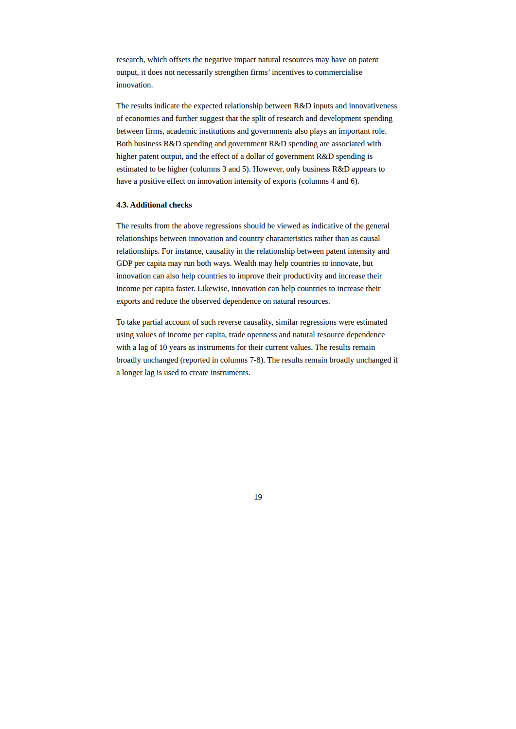research, which offsets the negative impact natural resources may have on patent output, it does not necessarily strengthen firms’ incentives to commercialise innovation.
The results indicate the expected relationship between R&D inputs and innovativeness of economies and further suggest that the split of research and development spending between firms, academic institutions and governments also plays an important role. Both business R&D spending and government R&D spending are associated with higher patent output, and the effect of a dollar of government R&D spending is estimated to be higher (columns 3 and 5). However, only business R&D appears to have a positive effect on innovation intensity of exports (columns 4 and 6).
4.3. Additional checks
The results from the above regressions should be viewed as indicative of the general relationships between innovation and country characteristics rather than as causal relationships. For instance, causality in the relationship between patent intensity and GDP per capita may run both ways. Wealth may help countries to innovate, but innovation can also help countries to improve their productivity and increase their income per capita faster. Likewise, innovation can help countries to increase their exports and reduce the observed dependence on natural resources.
To take partial account of such reverse causality, similar regressions were estimated using values of income per capita, trade openness and natural resource dependence with a lag of 10 years as instruments for their current values. The results remain broadly unchanged (reported in columns 7-8). The results remain broadly unchanged if a longer lag is used to create instruments.
19